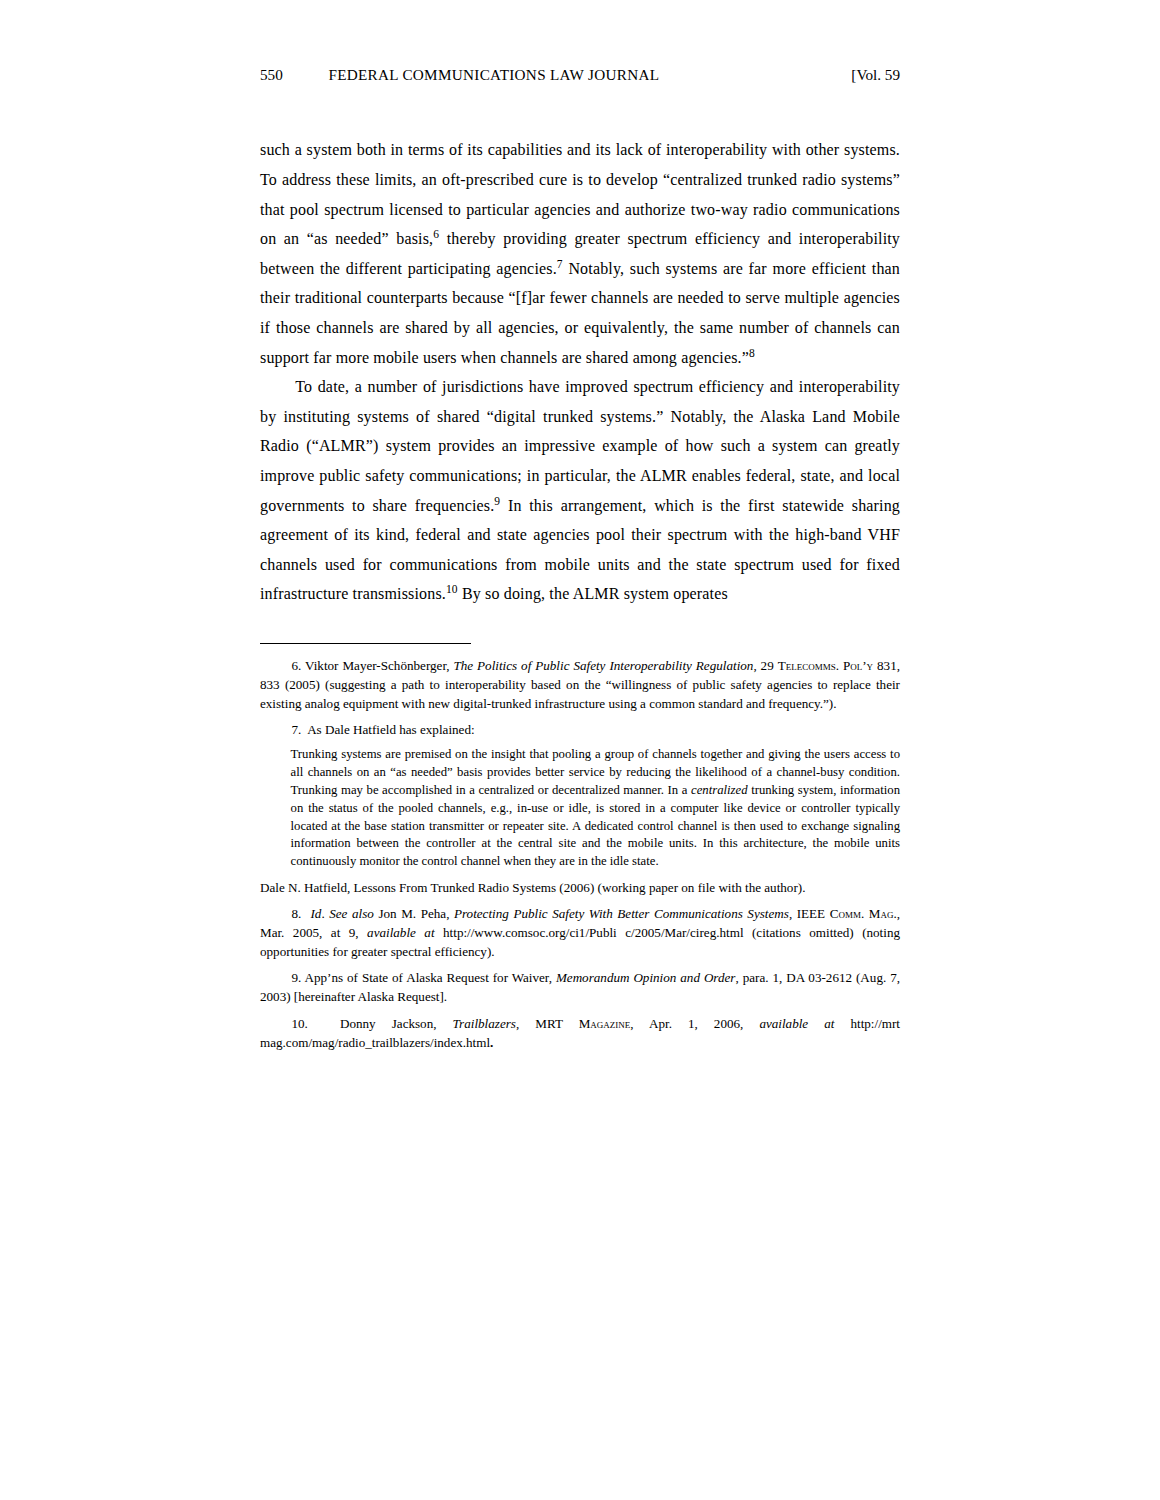550 FEDERAL COMMUNICATIONS LAW JOURNAL [Vol. 59
such a system both in terms of its capabilities and its lack of interoperability with other systems. To address these limits, an oft-prescribed cure is to develop “centralized trunked radio systems” that pool spectrum licensed to particular agencies and authorize two-way radio communications on an “as needed” basis,6 thereby providing greater spectrum efficiency and interoperability between the different participating agencies.7 Notably, such systems are far more efficient than their traditional counterparts because “[f]ar fewer channels are needed to serve multiple agencies if those channels are shared by all agencies, or equivalently, the same number of channels can support far more mobile users when channels are shared among agencies.”8
To date, a number of jurisdictions have improved spectrum efficiency and interoperability by instituting systems of shared “digital trunked systems.” Notably, the Alaska Land Mobile Radio (“ALMR”) system provides an impressive example of how such a system can greatly improve public safety communications; in particular, the ALMR enables federal, state, and local governments to share frequencies.9 In this arrangement, which is the first statewide sharing agreement of its kind, federal and state agencies pool their spectrum with the high-band VHF channels used for communications from mobile units and the state spectrum used for fixed infrastructure transmissions.10 By so doing, the ALMR system operates
6. Viktor Mayer-Schönberger, The Politics of Public Safety Interoperability Regulation, 29 Telecomms. Pol’y 831, 833 (2005) (suggesting a path to interoperability based on the “willingness of public safety agencies to replace their existing analog equipment with new digital-trunked infrastructure using a common standard and frequency.”).
7. As Dale Hatfield has explained:
Trunking systems are premised on the insight that pooling a group of channels together and giving the users access to all channels on an “as needed” basis provides better service by reducing the likelihood of a channel-busy condition. Trunking may be accomplished in a centralized or decentralized manner. In a centralized trunking system, information on the status of the pooled channels, e.g., in-use or idle, is stored in a computer like device or controller typically located at the base station transmitter or repeater site. A dedicated control channel is then used to exchange signaling information between the controller at the central site and the mobile units. In this architecture, the mobile units continuously monitor the control channel when they are in the idle state.
Dale N. Hatfield, Lessons From Trunked Radio Systems (2006) (working paper on file with the author).
8. Id. See also Jon M. Peha, Protecting Public Safety With Better Communications Systems, IEEE Comm. Mag., Mar. 2005, at 9, available at http://www.comsoc.org/ci1/Publi c/2005/Mar/cireg.html (citations omitted) (noting opportunities for greater spectral efficiency).
9. App’ns of State of Alaska Request for Waiver, Memorandum Opinion and Order, para. 1, DA 03-2612 (Aug. 7, 2003) [hereinafter Alaska Request].
10. Donny Jackson, Trailblazers, MRT Magazine, Apr. 1, 2006, available at http://mrt mag.com/mag/radio_trailblazers/index.html.